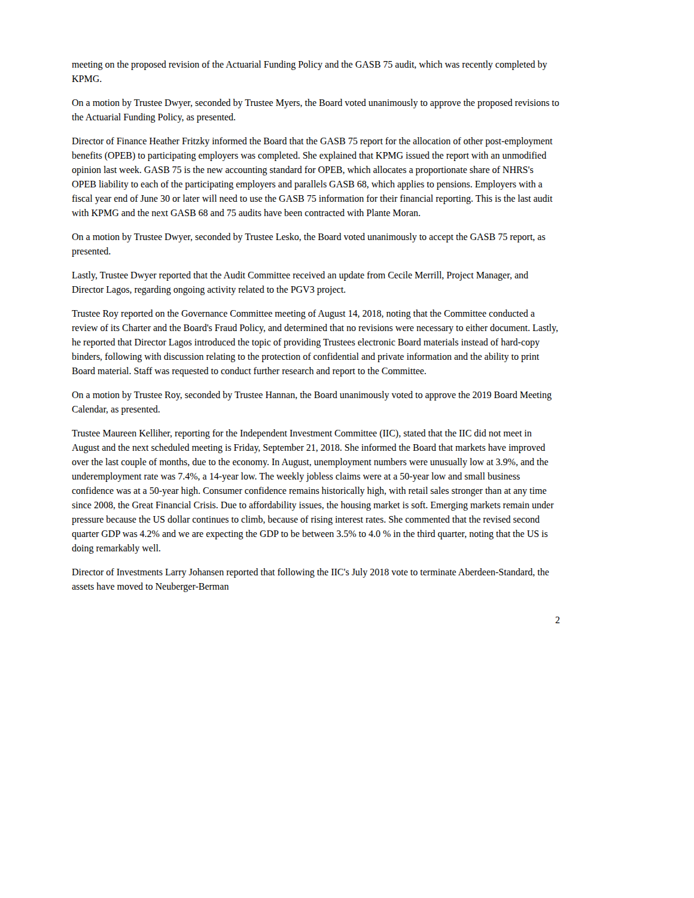meeting on the proposed revision of the Actuarial Funding Policy and the GASB 75 audit, which was recently completed by KPMG.
On a motion by Trustee Dwyer, seconded by Trustee Myers, the Board voted unanimously to approve the proposed revisions to the Actuarial Funding Policy, as presented.
Director of Finance Heather Fritzky informed the Board that the GASB 75 report for the allocation of other post-employment benefits (OPEB) to participating employers was completed. She explained that KPMG issued the report with an unmodified opinion last week. GASB 75 is the new accounting standard for OPEB, which allocates a proportionate share of NHRS's OPEB liability to each of the participating employers and parallels GASB 68, which applies to pensions. Employers with a fiscal year end of June 30 or later will need to use the GASB 75 information for their financial reporting. This is the last audit with KPMG and the next GASB 68 and 75 audits have been contracted with Plante Moran.
On a motion by Trustee Dwyer, seconded by Trustee Lesko, the Board voted unanimously to accept the GASB 75 report, as presented.
Lastly, Trustee Dwyer reported that the Audit Committee received an update from Cecile Merrill, Project Manager, and Director Lagos, regarding ongoing activity related to the PGV3 project.
Trustee Roy reported on the Governance Committee meeting of August 14, 2018, noting that the Committee conducted a review of its Charter and the Board's Fraud Policy, and determined that no revisions were necessary to either document. Lastly, he reported that Director Lagos introduced the topic of providing Trustees electronic Board materials instead of hard-copy binders, following with discussion relating to the protection of confidential and private information and the ability to print Board material. Staff was requested to conduct further research and report to the Committee.
On a motion by Trustee Roy, seconded by Trustee Hannan, the Board unanimously voted to approve the 2019 Board Meeting Calendar, as presented.
Trustee Maureen Kelliher, reporting for the Independent Investment Committee (IIC), stated that the IIC did not meet in August and the next scheduled meeting is Friday, September 21, 2018. She informed the Board that markets have improved over the last couple of months, due to the economy. In August, unemployment numbers were unusually low at 3.9%, and the underemployment rate was 7.4%, a 14-year low. The weekly jobless claims were at a 50-year low and small business confidence was at a 50-year high. Consumer confidence remains historically high, with retail sales stronger than at any time since 2008, the Great Financial Crisis. Due to affordability issues, the housing market is soft. Emerging markets remain under pressure because the US dollar continues to climb, because of rising interest rates. She commented that the revised second quarter GDP was 4.2% and we are expecting the GDP to be between 3.5% to 4.0 % in the third quarter, noting that the US is doing remarkably well.
Director of Investments Larry Johansen reported that following the IIC's July 2018 vote to terminate Aberdeen-Standard, the assets have moved to Neuberger-Berman
2